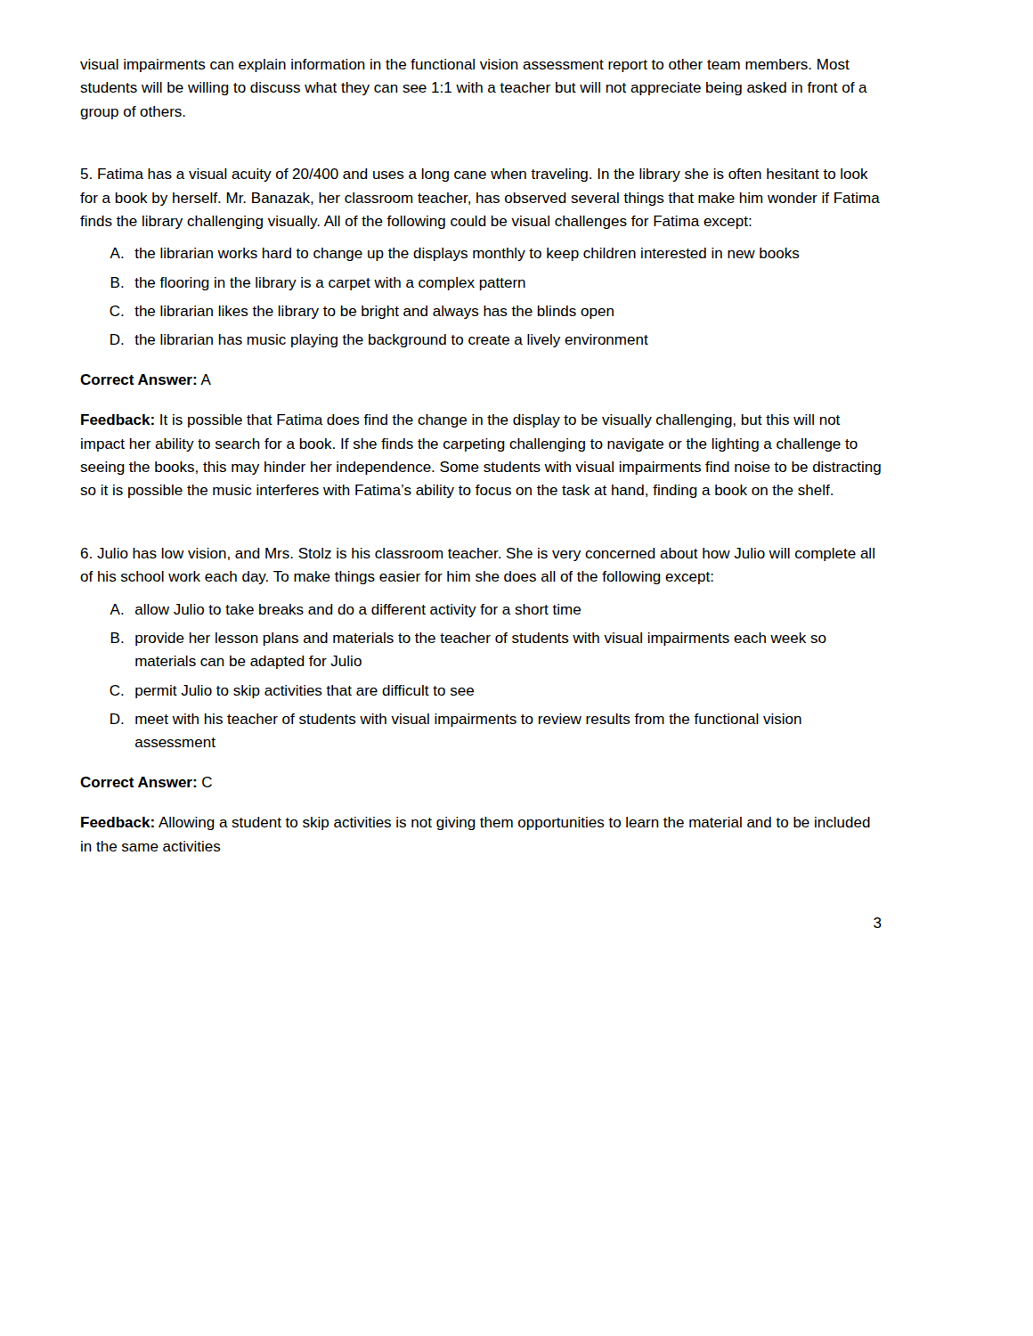visual impairments can explain information in the functional vision assessment report to other team members. Most students will be willing to discuss what they can see 1:1 with a teacher but will not appreciate being asked in front of a group of others.
5. Fatima has a visual acuity of 20/400 and uses a long cane when traveling. In the library she is often hesitant to look for a book by herself. Mr. Banazak, her classroom teacher, has observed several things that make him wonder if Fatima finds the library challenging visually. All of the following could be visual challenges for Fatima except:
the librarian works hard to change up the displays monthly to keep children interested in new books
the flooring in the library is a carpet with a complex pattern
the librarian likes the library to be bright and always has the blinds open
the librarian has music playing the background to create a lively environment
Correct Answer: A
Feedback: It is possible that Fatima does find the change in the display to be visually challenging, but this will not impact her ability to search for a book. If she finds the carpeting challenging to navigate or the lighting a challenge to seeing the books, this may hinder her independence. Some students with visual impairments find noise to be distracting so it is possible the music interferes with Fatima’s ability to focus on the task at hand, finding a book on the shelf.
6. Julio has low vision, and Mrs. Stolz is his classroom teacher. She is very concerned about how Julio will complete all of his school work each day. To make things easier for him she does all of the following except:
allow Julio to take breaks and do a different activity for a short time
provide her lesson plans and materials to the teacher of students with visual impairments each week so materials can be adapted for Julio
permit Julio to skip activities that are difficult to see
meet with his teacher of students with visual impairments to review results from the functional vision assessment
Correct Answer: C
Feedback: Allowing a student to skip activities is not giving them opportunities to learn the material and to be included in the same activities
3